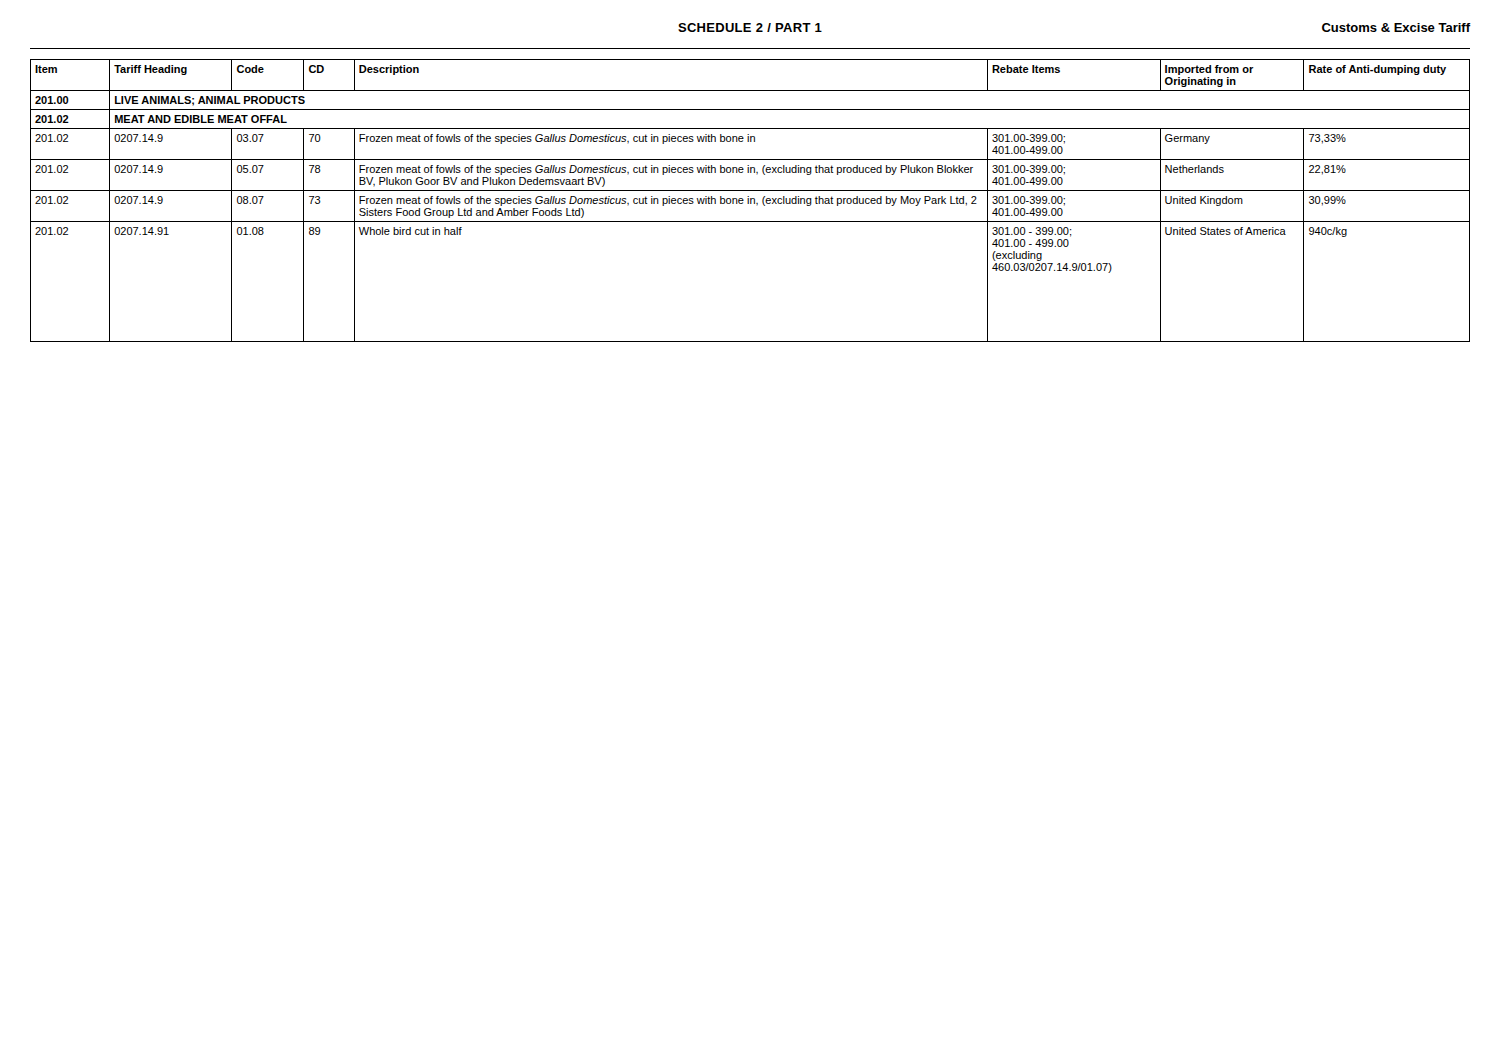SCHEDULE 2 / PART 1
Customs & Excise Tariff
| Item | Tariff Heading | Code | CD | Description | Rebate Items | Imported from or Originating in | Rate of Anti-dumping duty |
| --- | --- | --- | --- | --- | --- | --- | --- |
| 201.00 | LIVE ANIMALS; ANIMAL PRODUCTS |
| 201.02 | MEAT AND EDIBLE MEAT OFFAL |
| 201.02 | 0207.14.9 | 03.07 | 70 | Frozen meat of fowls of the species Gallus Domesticus , cut in pieces with bone in | 301.00-399.00; 401.00-499.00 | Germany | 73,33% |
| 201.02 | 0207.14.9 | 05.07 | 78 | Frozen meat of fowls of the species Gallus Domesticus , cut in pieces with bone in, (excluding that produced by Plukon Blokker BV, Plukon Goor BV and Plukon Dedemsvaart BV) | 301.00-399.00; 401.00-499.00 | Netherlands | 22,81% |
| 201.02 | 0207.14.9 | 08.07 | 73 | Frozen meat of fowls of the species Gallus Domesticus , cut in pieces with bone in, (excluding that produced by Moy Park Ltd, 2 Sisters Food Group Ltd and Amber Foods Ltd) | 301.00-399.00; 401.00-499.00 | United Kingdom | 30,99% |
| 201.02 | 0207.14.91 | 01.08 | 89 | Whole bird cut in half | 301.00 - 399.00; 401.00 - 499.00 (excluding 460.03/0207.14.9/01.07) | United States of America | 940c/kg |